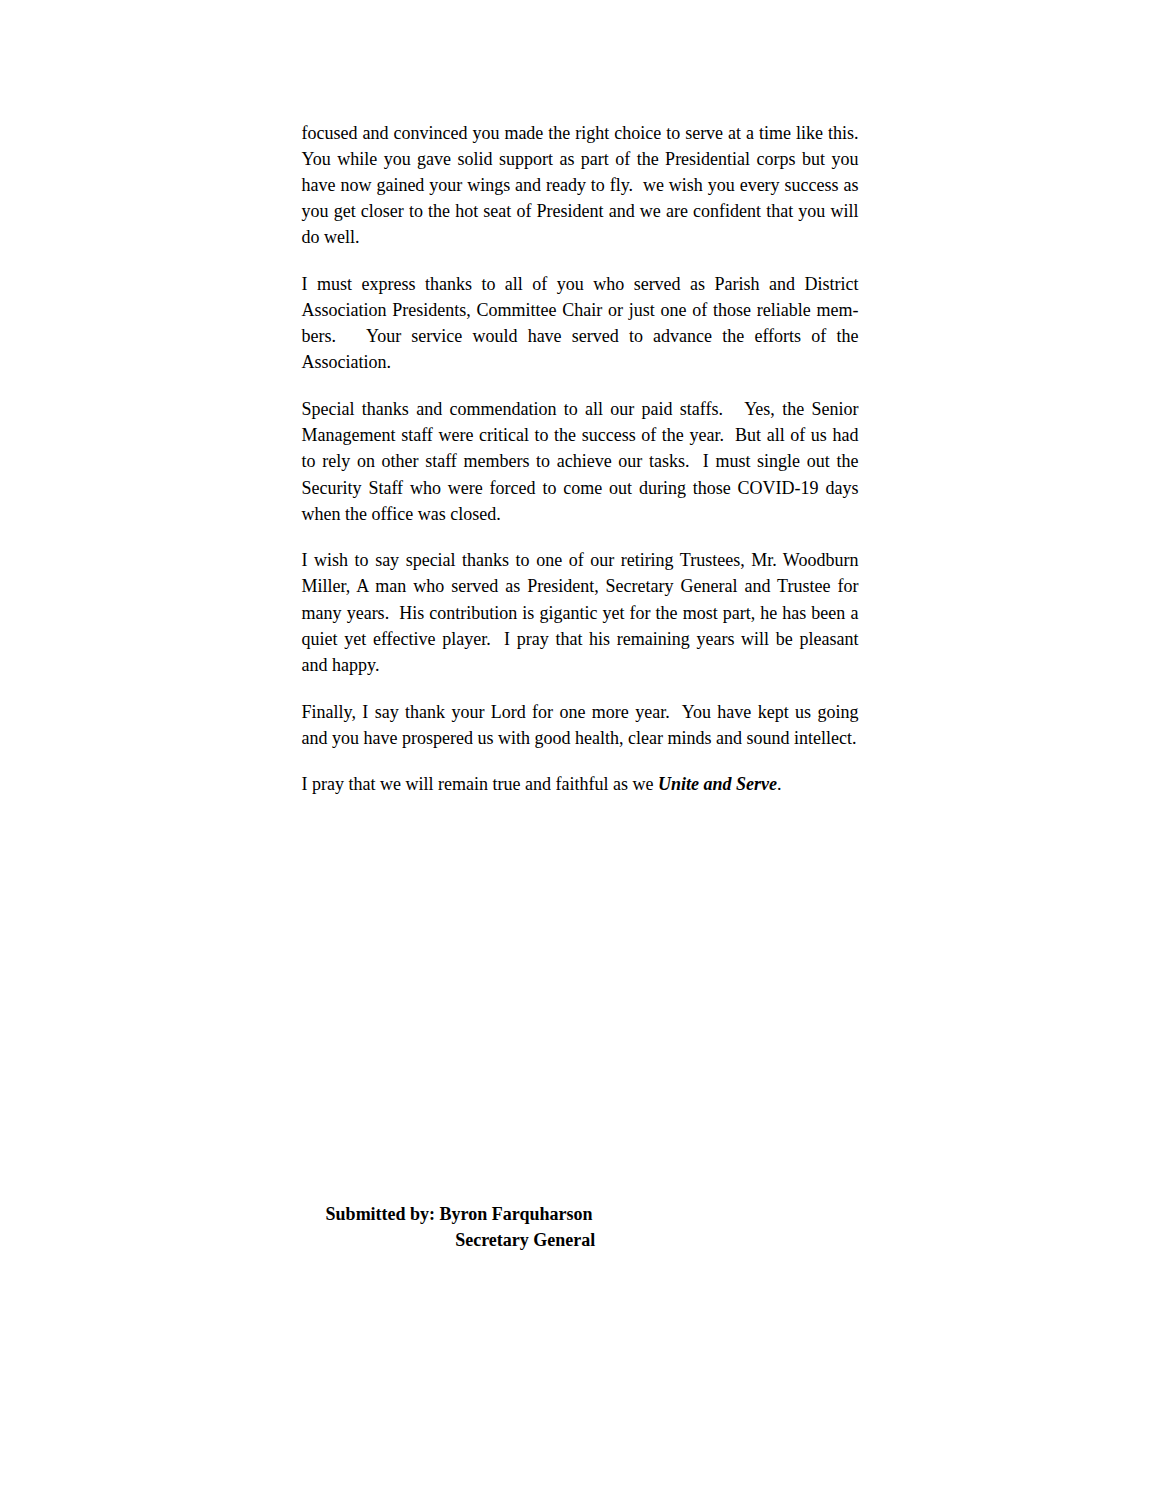focused and convinced you made the right choice to serve at a time like this. You while you gave solid support as part of the Presidential corps but you have now gained your wings and ready to fly. we wish you every success as you get closer to the hot seat of President and we are confident that you will do well.
I must express thanks to all of you who served as Parish and District Association Presidents, Committee Chair or just one of those reliable members. Your service would have served to advance the efforts of the Association.
Special thanks and commendation to all our paid staffs. Yes, the Senior Management staff were critical to the success of the year. But all of us had to rely on other staff members to achieve our tasks. I must single out the Security Staff who were forced to come out during those COVID-19 days when the office was closed.
I wish to say special thanks to one of our retiring Trustees, Mr. Woodburn Miller, A man who served as President, Secretary General and Trustee for many years. His contribution is gigantic yet for the most part, he has been a quiet yet effective player. I pray that his remaining years will be pleasant and happy.
Finally, I say thank your Lord for one more year. You have kept us going and you have prospered us with good health, clear minds and sound intellect.
I pray that we will remain true and faithful as we Unite and Serve.
Submitted by: Byron Farquharson Secretary General